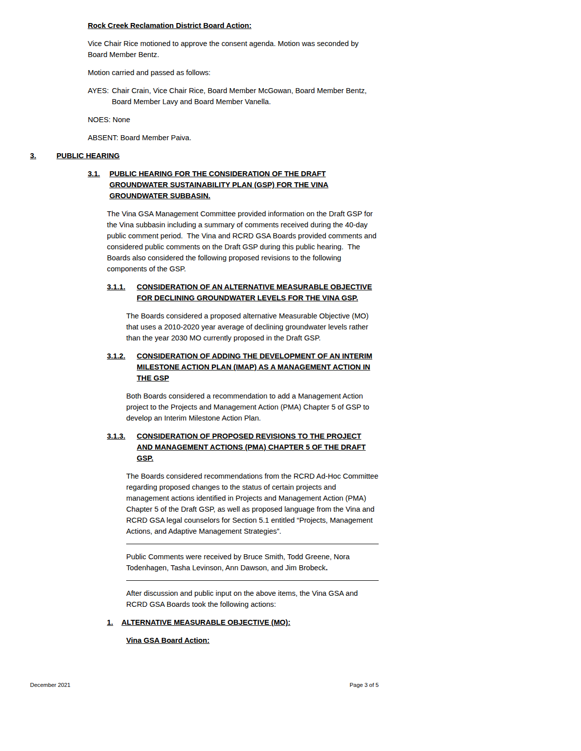Rock Creek Reclamation District Board Action:
Vice Chair Rice motioned to approve the consent agenda. Motion was seconded by Board Member Bentz.
Motion carried and passed as follows:
AYES: Chair Crain, Vice Chair Rice, Board Member McGowan, Board Member Bentz, Board Member Lavy and Board Member Vanella.
NOES: None
ABSENT: Board Member Paiva.
3. PUBLIC HEARING
3.1. PUBLIC HEARING FOR THE CONSIDERATION OF THE DRAFT GROUNDWATER SUSTAINABILITY PLAN (GSP) FOR THE VINA GROUNDWATER SUBBASIN.
The Vina GSA Management Committee provided information on the Draft GSP for the Vina subbasin including a summary of comments received during the 40-day public comment period. The Vina and RCRD GSA Boards provided comments and considered public comments on the Draft GSP during this public hearing. The Boards also considered the following proposed revisions to the following components of the GSP.
3.1.1. CONSIDERATION OF AN ALTERNATIVE MEASURABLE OBJECTIVE FOR DECLINING GROUNDWATER LEVELS FOR THE VINA GSP.
The Boards considered a proposed alternative Measurable Objective (MO) that uses a 2010-2020 year average of declining groundwater levels rather than the year 2030 MO currently proposed in the Draft GSP.
3.1.2. CONSIDERATION OF ADDING THE DEVELOPMENT OF AN INTERIM MILESTONE ACTION PLAN (IMAP) AS A MANAGEMENT ACTION IN THE GSP
Both Boards considered a recommendation to add a Management Action project to the Projects and Management Action (PMA) Chapter 5 of GSP to develop an Interim Milestone Action Plan.
3.1.3. CONSIDERATION OF PROPOSED REVISIONS TO THE PROJECT AND MANAGEMENT ACTIONS (PMA) CHAPTER 5 OF THE DRAFT GSP.
The Boards considered recommendations from the RCRD Ad-Hoc Committee regarding proposed changes to the status of certain projects and management actions identified in Projects and Management Action (PMA) Chapter 5 of the Draft GSP, as well as proposed language from the Vina and RCRD GSA legal counselors for Section 5.1 entitled “Projects, Management Actions, and Adaptive Management Strategies”.
Public Comments were received by Bruce Smith, Todd Greene, Nora Todenhagen, Tasha Levinson, Ann Dawson, and Jim Brobeck.
After discussion and public input on the above items, the Vina GSA and RCRD GSA Boards took the following actions:
1. ALTERNATIVE MEASURABLE OBJECTIVE (MO):
Vina GSA Board Action:
December 2021 Page 3 of 5